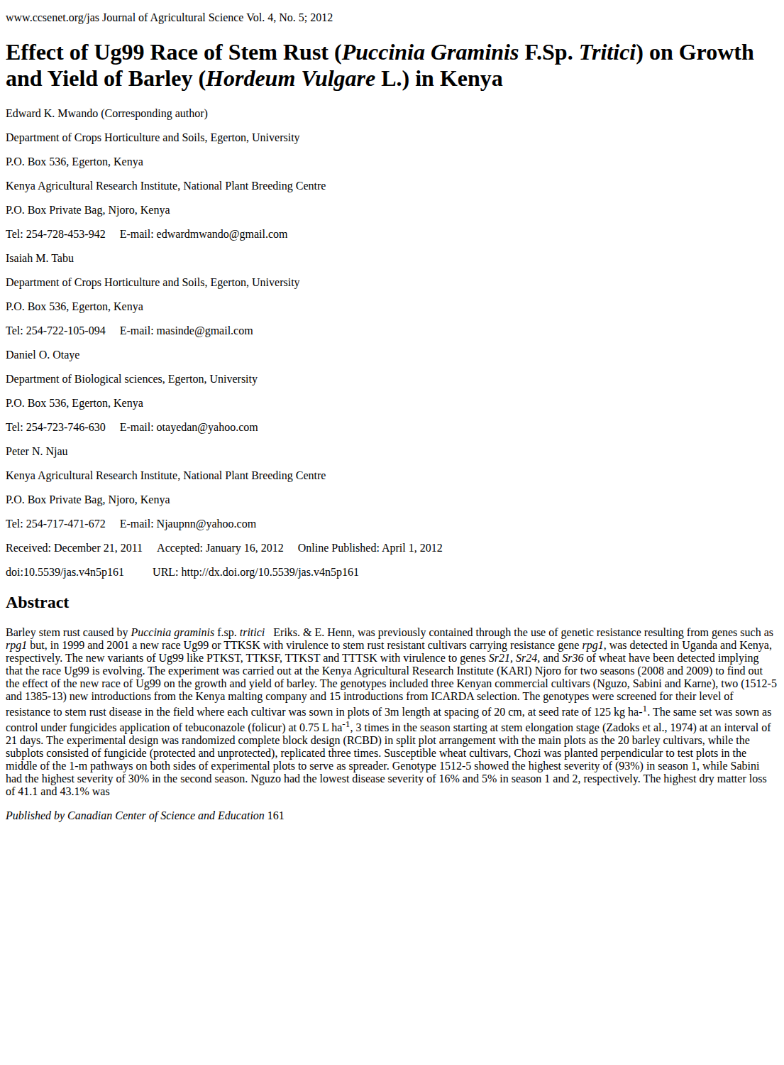www.ccsenet.org/jas Journal of Agricultural Science Vol. 4, No. 5; 2012
Effect of Ug99 Race of Stem Rust (Puccinia Graminis F.Sp. Tritici) on Growth and Yield of Barley (Hordeum Vulgare L.) in Kenya
Edward K. Mwando (Corresponding author)
Department of Crops Horticulture and Soils, Egerton, University
P.O. Box 536, Egerton, Kenya
Kenya Agricultural Research Institute, National Plant Breeding Centre
P.O. Box Private Bag, Njoro, Kenya
Tel: 254-728-453-942 E-mail: edwardmwando@gmail.com
Isaiah M. Tabu
Department of Crops Horticulture and Soils, Egerton, University
P.O. Box 536, Egerton, Kenya
Tel: 254-722-105-094 E-mail: masinde@gmail.com
Daniel O. Otaye
Department of Biological sciences, Egerton, University
P.O. Box 536, Egerton, Kenya
Tel: 254-723-746-630 E-mail: otayedan@yahoo.com
Peter N. Njau
Kenya Agricultural Research Institute, National Plant Breeding Centre
P.O. Box Private Bag, Njoro, Kenya
Tel: 254-717-471-672 E-mail: Njaupnn@yahoo.com
Received: December 21, 2011 Accepted: January 16, 2012 Online Published: April 1, 2012
doi:10.5539/jas.v4n5p161 URL: http://dx.doi.org/10.5539/jas.v4n5p161
Abstract
Barley stem rust caused by Puccinia graminis f.sp. tritici Eriks. & E. Henn, was previously contained through the use of genetic resistance resulting from genes such as rpg1 but, in 1999 and 2001 a new race Ug99 or TTKSK with virulence to stem rust resistant cultivars carrying resistance gene rpg1, was detected in Uganda and Kenya, respectively. The new variants of Ug99 like PTKST, TTKSF, TTKST and TTTSK with virulence to genes Sr21, Sr24, and Sr36 of wheat have been detected implying that the race Ug99 is evolving. The experiment was carried out at the Kenya Agricultural Research Institute (KARI) Njoro for two seasons (2008 and 2009) to find out the effect of the new race of Ug99 on the growth and yield of barley. The genotypes included three Kenyan commercial cultivars (Nguzo, Sabini and Karne), two (1512-5 and 1385-13) new introductions from the Kenya malting company and 15 introductions from ICARDA selection. The genotypes were screened for their level of resistance to stem rust disease in the field where each cultivar was sown in plots of 3m length at spacing of 20 cm, at seed rate of 125 kg ha-1. The same set was sown as control under fungicides application of tebuconazole (folicur) at 0.75 L ha-1, 3 times in the season starting at stem elongation stage (Zadoks et al., 1974) at an interval of 21 days. The experimental design was randomized complete block design (RCBD) in split plot arrangement with the main plots as the 20 barley cultivars, while the subplots consisted of fungicide (protected and unprotected), replicated three times. Susceptible wheat cultivars, Chozi was planted perpendicular to test plots in the middle of the 1-m pathways on both sides of experimental plots to serve as spreader. Genotype 1512-5 showed the highest severity of (93%) in season 1, while Sabini had the highest severity of 30% in the second season. Nguzo had the lowest disease severity of 16% and 5% in season 1 and 2, respectively. The highest dry matter loss of 41.1 and 43.1% was
Published by Canadian Center of Science and Education 161